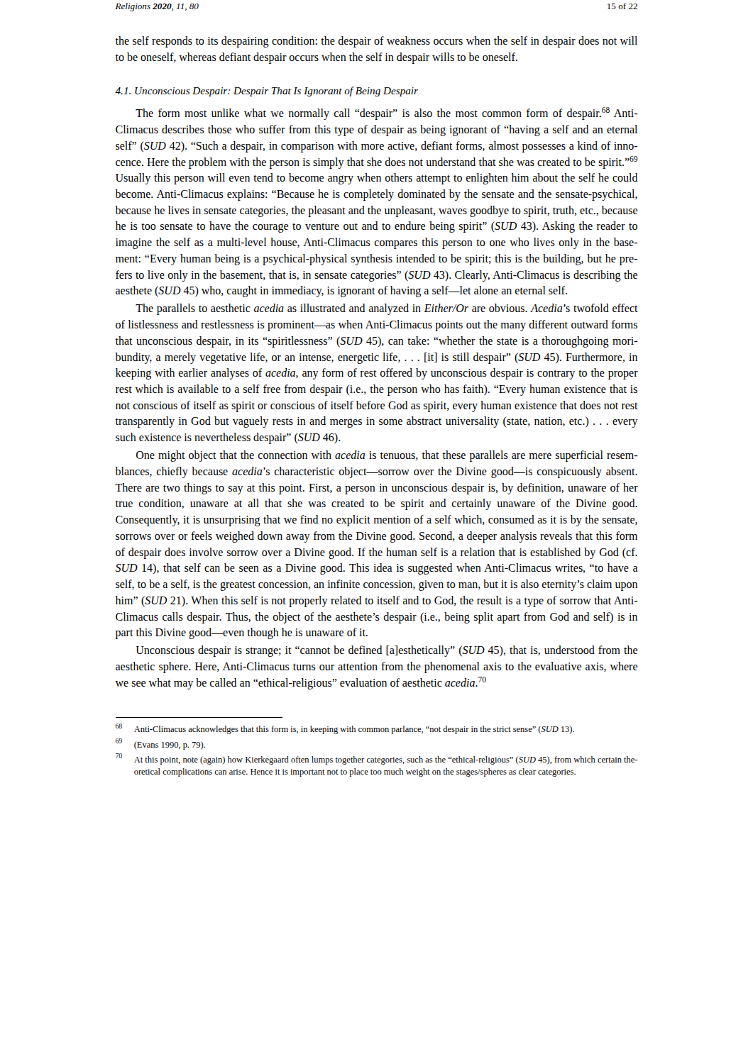Religions 2020, 11, 80 15 of 22
the self responds to its despairing condition: the despair of weakness occurs when the self in despair does not will to be oneself, whereas defiant despair occurs when the self in despair wills to be oneself.
4.1. Unconscious Despair: Despair That Is Ignorant of Being Despair
The form most unlike what we normally call “despair” is also the most common form of despair.68 Anti-Climacus describes those who suffer from this type of despair as being ignorant of “having a self and an eternal self” (SUD 42). “Such a despair, in comparison with more active, defiant forms, almost possesses a kind of innocence. Here the problem with the person is simply that she does not understand that she was created to be spirit.”69 Usually this person will even tend to become angry when others attempt to enlighten him about the self he could become. Anti-Climacus explains: “Because he is completely dominated by the sensate and the sensate-psychical, because he lives in sensate categories, the pleasant and the unpleasant, waves goodbye to spirit, truth, etc., because he is too sensate to have the courage to venture out and to endure being spirit” (SUD 43). Asking the reader to imagine the self as a multi-level house, Anti-Climacus compares this person to one who lives only in the basement: “Every human being is a psychical-physical synthesis intended to be spirit; this is the building, but he prefers to live only in the basement, that is, in sensate categories” (SUD 43). Clearly, Anti-Climacus is describing the aesthete (SUD 45) who, caught in immediacy, is ignorant of having a self—let alone an eternal self.
The parallels to aesthetic acedia as illustrated and analyzed in Either/Or are obvious. Acedia’s twofold effect of listlessness and restlessness is prominent—as when Anti-Climacus points out the many different outward forms that unconscious despair, in its “spiritlessness” (SUD 45), can take: “whether the state is a thoroughgoing moribundity, a merely vegetative life, or an intense, energetic life, . . . [it] is still despair” (SUD 45). Furthermore, in keeping with earlier analyses of acedia, any form of rest offered by unconscious despair is contrary to the proper rest which is available to a self free from despair (i.e., the person who has faith). “Every human existence that is not conscious of itself as spirit or conscious of itself before God as spirit, every human existence that does not rest transparently in God but vaguely rests in and merges in some abstract universality (state, nation, etc.) . . . every such existence is nevertheless despair” (SUD 46).
One might object that the connection with acedia is tenuous, that these parallels are mere superficial resemblances, chiefly because acedia’s characteristic object—sorrow over the Divine good—is conspicuously absent. There are two things to say at this point. First, a person in unconscious despair is, by definition, unaware of her true condition, unaware at all that she was created to be spirit and certainly unaware of the Divine good. Consequently, it is unsurprising that we find no explicit mention of a self which, consumed as it is by the sensate, sorrows over or feels weighed down away from the Divine good. Second, a deeper analysis reveals that this form of despair does involve sorrow over a Divine good. If the human self is a relation that is established by God (cf. SUD 14), that self can be seen as a Divine good. This idea is suggested when Anti-Climacus writes, “to have a self, to be a self, is the greatest concession, an infinite concession, given to man, but it is also eternity’s claim upon him” (SUD 21). When this self is not properly related to itself and to God, the result is a type of sorrow that Anti-Climacus calls despair. Thus, the object of the aesthete’s despair (i.e., being split apart from God and self) is in part this Divine good—even though he is unaware of it.
Unconscious despair is strange; it “cannot be defined [a]esthetically” (SUD 45), that is, understood from the aesthetic sphere. Here, Anti-Climacus turns our attention from the phenomenal axis to the evaluative axis, where we see what may be called an “ethical-religious” evaluation of aesthetic acedia.70
Anti-Climacus acknowledges that this form is, in keeping with common parlance, “not despair in the strict sense” (SUD 13).
(Evans 1990, p. 79).
At this point, note (again) how Kierkegaard often lumps together categories, such as the “ethical-religious” (SUD 45), from which certain theoretical complications can arise. Hence it is important not to place too much weight on the stages/spheres as clear categories.